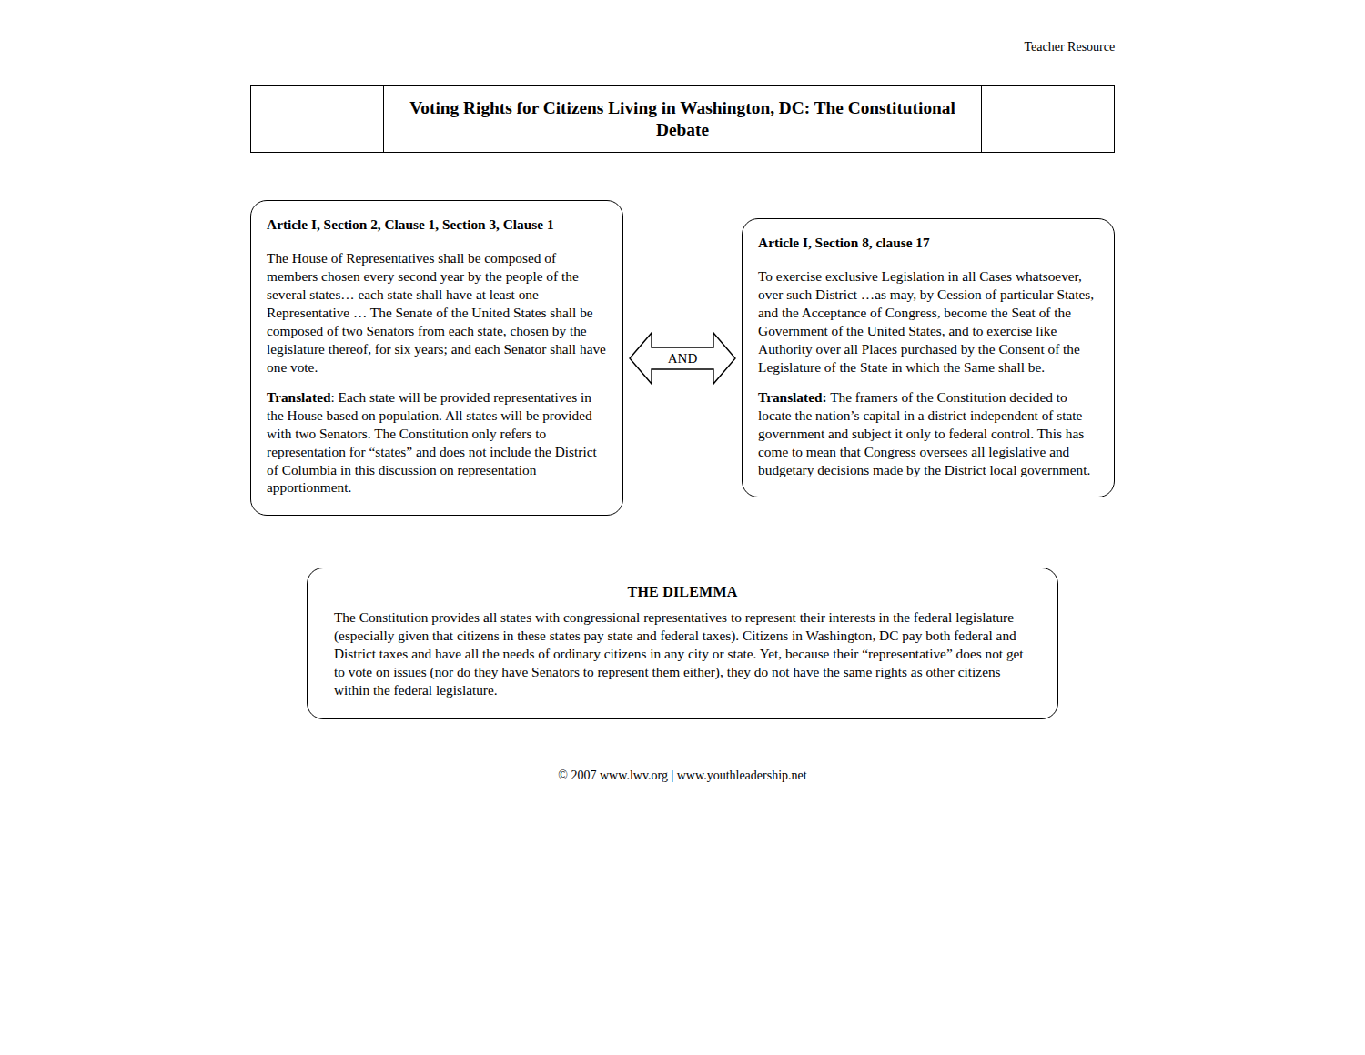Teacher Resource
| | Voting Rights for Citizens Living in Washington, DC: The Constitutional Debate | |
Article I, Section 2, Clause 1, Section 3, Clause 1
The House of Representatives shall be composed of members chosen every second year by the people of the several states… each state shall have at least one Representative … The Senate of the United States shall be composed of two Senators from each state, chosen by the legislature thereof, for six years; and each Senator shall have one vote.
Translated: Each state will be provided representatives in the House based on population. All states will be provided with two Senators. The Constitution only refers to representation for “states” and does not include the District of Columbia in this discussion on representation apportionment.
AND
Article I, Section 8, clause 17
To exercise exclusive Legislation in all Cases whatsoever, over such District …as may, by Cession of particular States, and the Acceptance of Congress, become the Seat of the Government of the United States, and to exercise like Authority over all Places purchased by the Consent of the Legislature of the State in which the Same shall be.
Translated: The framers of the Constitution decided to locate the nation’s capital in a district independent of state government and subject it only to federal control. This has come to mean that Congress oversees all legislative and budgetary decisions made by the District local government.
THE DILEMMA
The Constitution provides all states with congressional representatives to represent their interests in the federal legislature (especially given that citizens in these states pay state and federal taxes). Citizens in Washington, DC pay both federal and District taxes and have all the needs of ordinary citizens in any city or state. Yet, because their “representative” does not get to vote on issues (nor do they have Senators to represent them either), they do not have the same rights as other citizens within the federal legislature.
© 2007 www.lwv.org | www.youthleadership.net